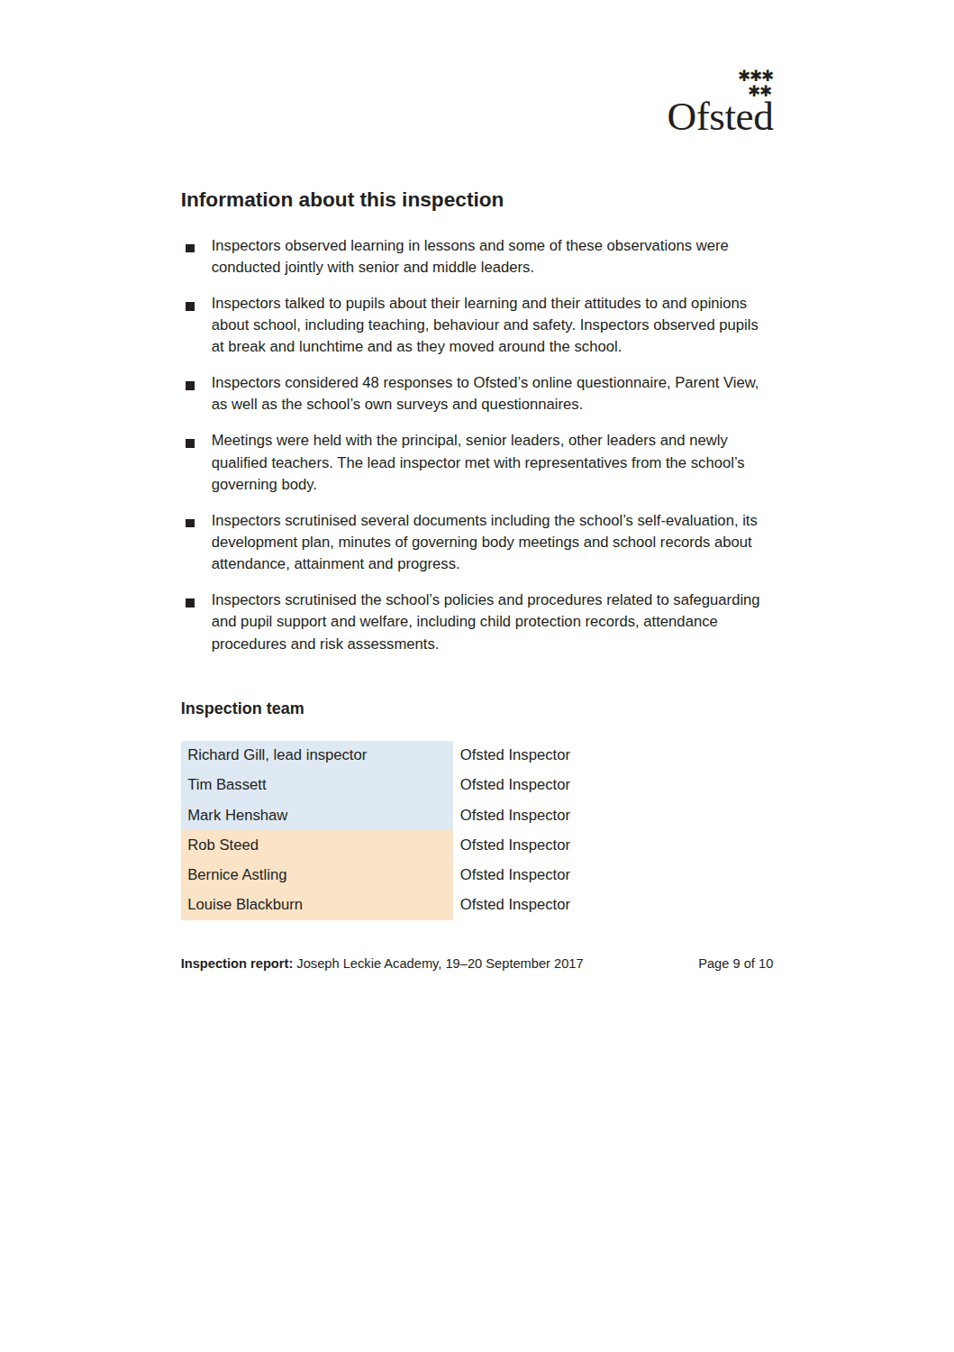✱✱✱
✱✱ Ofsted
Information about this inspection
Inspectors observed learning in lessons and some of these observations were conducted jointly with senior and middle leaders.
Inspectors talked to pupils about their learning and their attitudes to and opinions about school, including teaching, behaviour and safety. Inspectors observed pupils at break and lunchtime and as they moved around the school.
Inspectors considered 48 responses to Ofsted’s online questionnaire, Parent View, as well as the school’s own surveys and questionnaires.
Meetings were held with the principal, senior leaders, other leaders and newly qualified teachers. The lead inspector met with representatives from the school’s governing body.
Inspectors scrutinised several documents including the school’s self-evaluation, its development plan, minutes of governing body meetings and school records about attendance, attainment and progress.
Inspectors scrutinised the school’s policies and procedures related to safeguarding and pupil support and welfare, including child protection records, attendance procedures and risk assessments.
Inspection team
| Richard Gill, lead inspector | Ofsted Inspector |
| Tim Bassett | Ofsted Inspector |
| Mark Henshaw | Ofsted Inspector |
| Rob Steed | Ofsted Inspector |
| Bernice Astling | Ofsted Inspector |
| Louise Blackburn | Ofsted Inspector |
Inspection report: Joseph Leckie Academy, 19–20 September 2017
Page 9 of 10